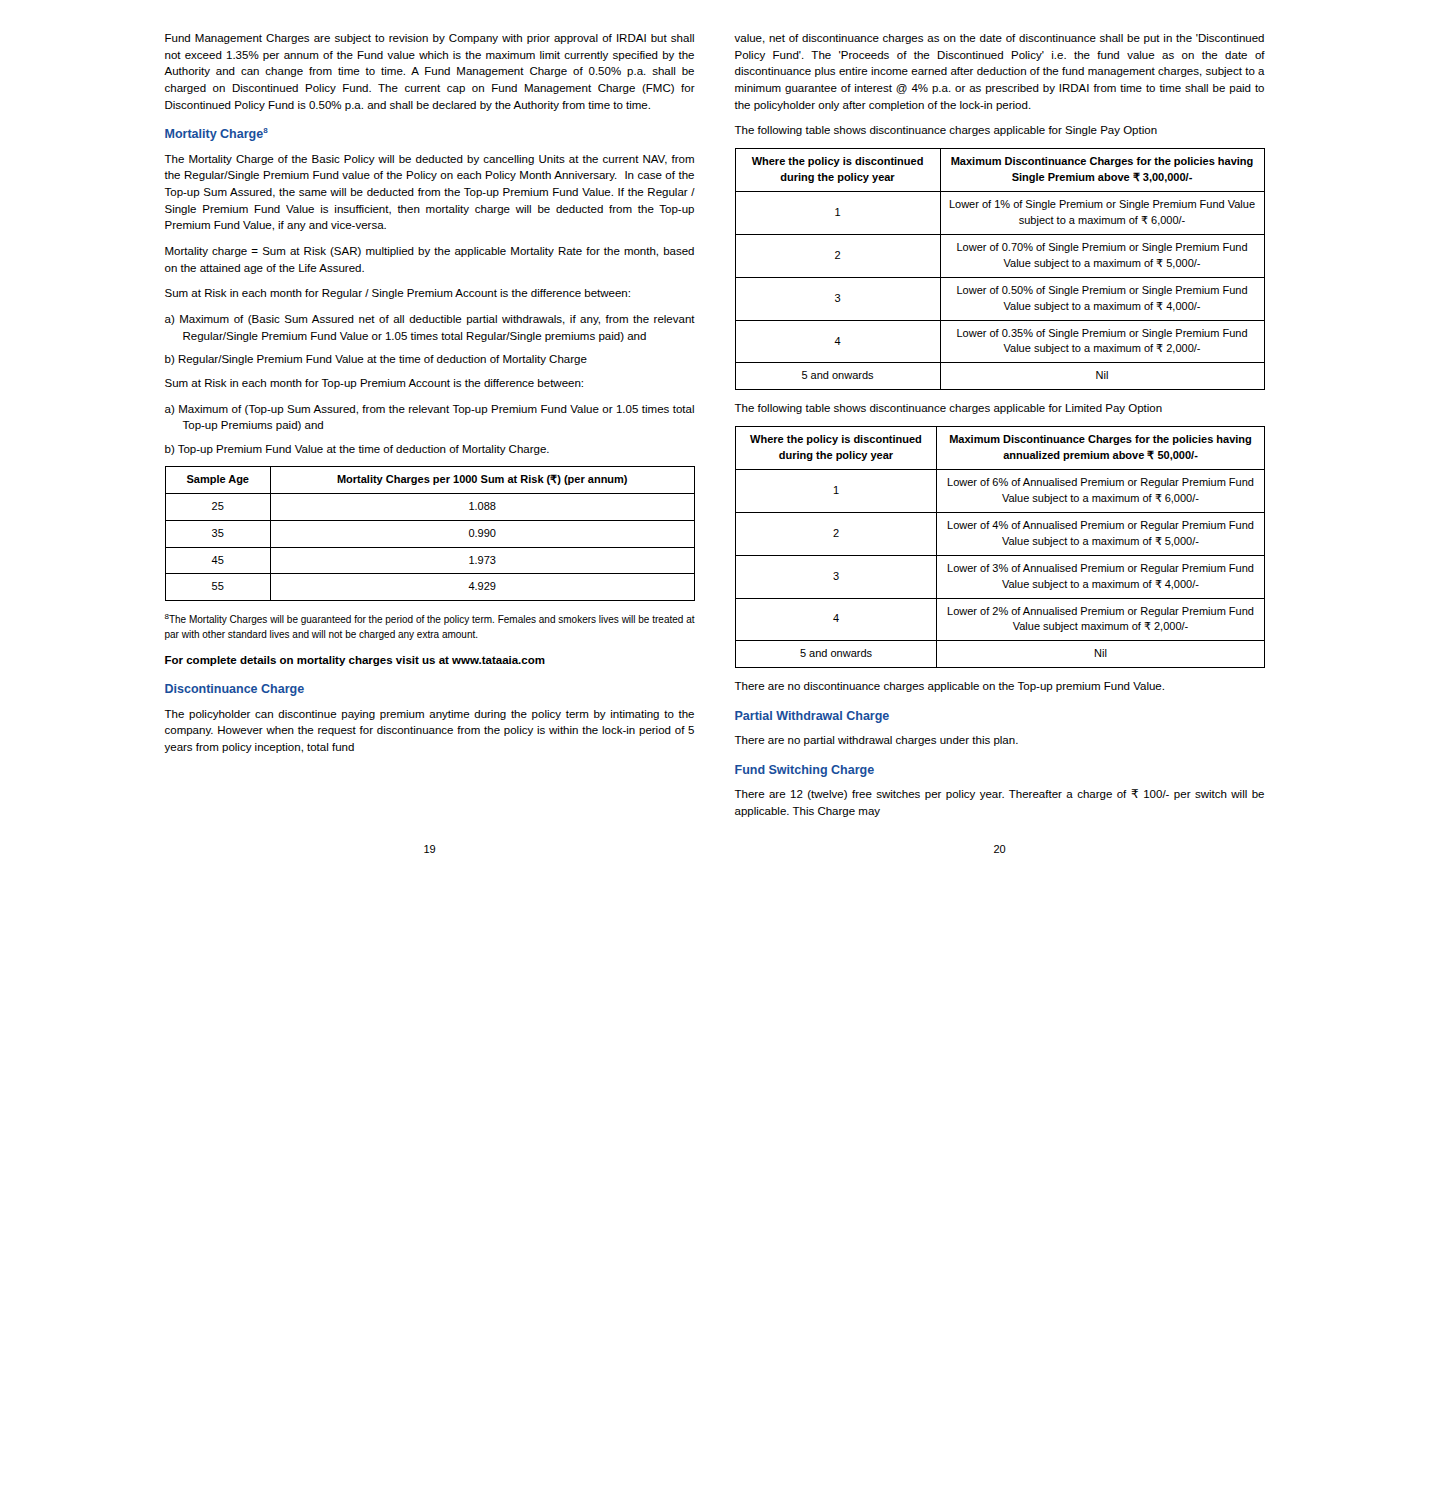Fund Management Charges are subject to revision by Company with prior approval of IRDAI but shall not exceed 1.35% per annum of the Fund value which is the maximum limit currently specified by the Authority and can change from time to time. A Fund Management Charge of 0.50% p.a. shall be charged on Discontinued Policy Fund. The current cap on Fund Management Charge (FMC) for Discontinued Policy Fund is 0.50% p.a. and shall be declared by the Authority from time to time.
Mortality Charge8
The Mortality Charge of the Basic Policy will be deducted by cancelling Units at the current NAV, from the Regular/Single Premium Fund value of the Policy on each Policy Month Anniversary. In case of the Top-up Sum Assured, the same will be deducted from the Top-up Premium Fund Value. If the Regular / Single Premium Fund Value is insufficient, then mortality charge will be deducted from the Top-up Premium Fund Value, if any and vice-versa.
Mortality charge = Sum at Risk (SAR) multiplied by the applicable Mortality Rate for the month, based on the attained age of the Life Assured.
Sum at Risk in each month for Regular / Single Premium Account is the difference between:
a) Maximum of (Basic Sum Assured net of all deductible partial withdrawals, if any, from the relevant Regular/Single Premium Fund Value or 1.05 times total Regular/Single premiums paid) and
b) Regular/Single Premium Fund Value at the time of deduction of Mortality Charge
Sum at Risk in each month for Top-up Premium Account is the difference between:
a) Maximum of (Top-up Sum Assured, from the relevant Top-up Premium Fund Value or 1.05 times total Top-up Premiums paid) and
b) Top-up Premium Fund Value at the time of deduction of Mortality Charge.
| Sample Age | Mortality Charges per 1000 Sum at Risk ( ₹ ) (per annum) |
| --- | --- |
| 25 | 1.088 |
| 35 | 0.990 |
| 45 | 1.973 |
| 55 | 4.929 |
8The Mortality Charges will be guaranteed for the period of the policy term. Females and smokers lives will be treated at par with other standard lives and will not be charged any extra amount.
For complete details on mortality charges visit us at www.tataaia.com
Discontinuance Charge
The policyholder can discontinue paying premium anytime during the policy term by intimating to the company. However when the request for discontinuance from the policy is within the lock-in period of 5 years from policy inception, total fund
19
value, net of discontinuance charges as on the date of discontinuance shall be put in the 'Discontinued Policy Fund'. The 'Proceeds of the Discontinued Policy' i.e. the fund value as on the date of discontinuance plus entire income earned after deduction of the fund management charges, subject to a minimum guarantee of interest @ 4% p.a. or as prescribed by IRDAI from time to time shall be paid to the policyholder only after completion of the lock-in period.
The following table shows discontinuance charges applicable for Single Pay Option
| Where the policy is discontinued during the policy year | Maximum Discontinuance Charges for the policies having Single Premium above ₹ 3,00,000/- |
| --- | --- |
| 1 | Lower of 1% of Single Premium or Single Premium Fund Value subject to a maximum of ₹ 6,000/- |
| 2 | Lower of 0.70% of Single Premium or Single Premium Fund Value subject to a maximum of ₹ 5,000/- |
| 3 | Lower of 0.50% of Single Premium or Single Premium Fund Value subject to a maximum of ₹ 4,000/- |
| 4 | Lower of 0.35% of Single Premium or Single Premium Fund Value subject to a maximum of ₹ 2,000/- |
| 5 and onwards | Nil |
The following table shows discontinuance charges applicable for Limited Pay Option
| Where the policy is discontinued during the policy year | Maximum Discontinuance Charges for the policies having annualized premium above ₹ 50,000/- |
| --- | --- |
| 1 | Lower of 6% of Annualised Premium or Regular Premium Fund Value subject to a maximum of ₹ 6,000/- |
| 2 | Lower of 4% of Annualised Premium or Regular Premium Fund Value subject to a maximum of ₹ 5,000/- |
| 3 | Lower of 3% of Annualised Premium or Regular Premium Fund Value subject to a maximum of ₹ 4,000/- |
| 4 | Lower of 2% of Annualised Premium or Regular Premium Fund Value subject maximum of ₹ 2,000/- |
| 5 and onwards | Nil |
There are no discontinuance charges applicable on the Top-up premium Fund Value.
Partial Withdrawal Charge
There are no partial withdrawal charges under this plan.
Fund Switching Charge
There are 12 (twelve) free switches per policy year. Thereafter a charge of ₹ 100/- per switch will be applicable. This Charge may
20